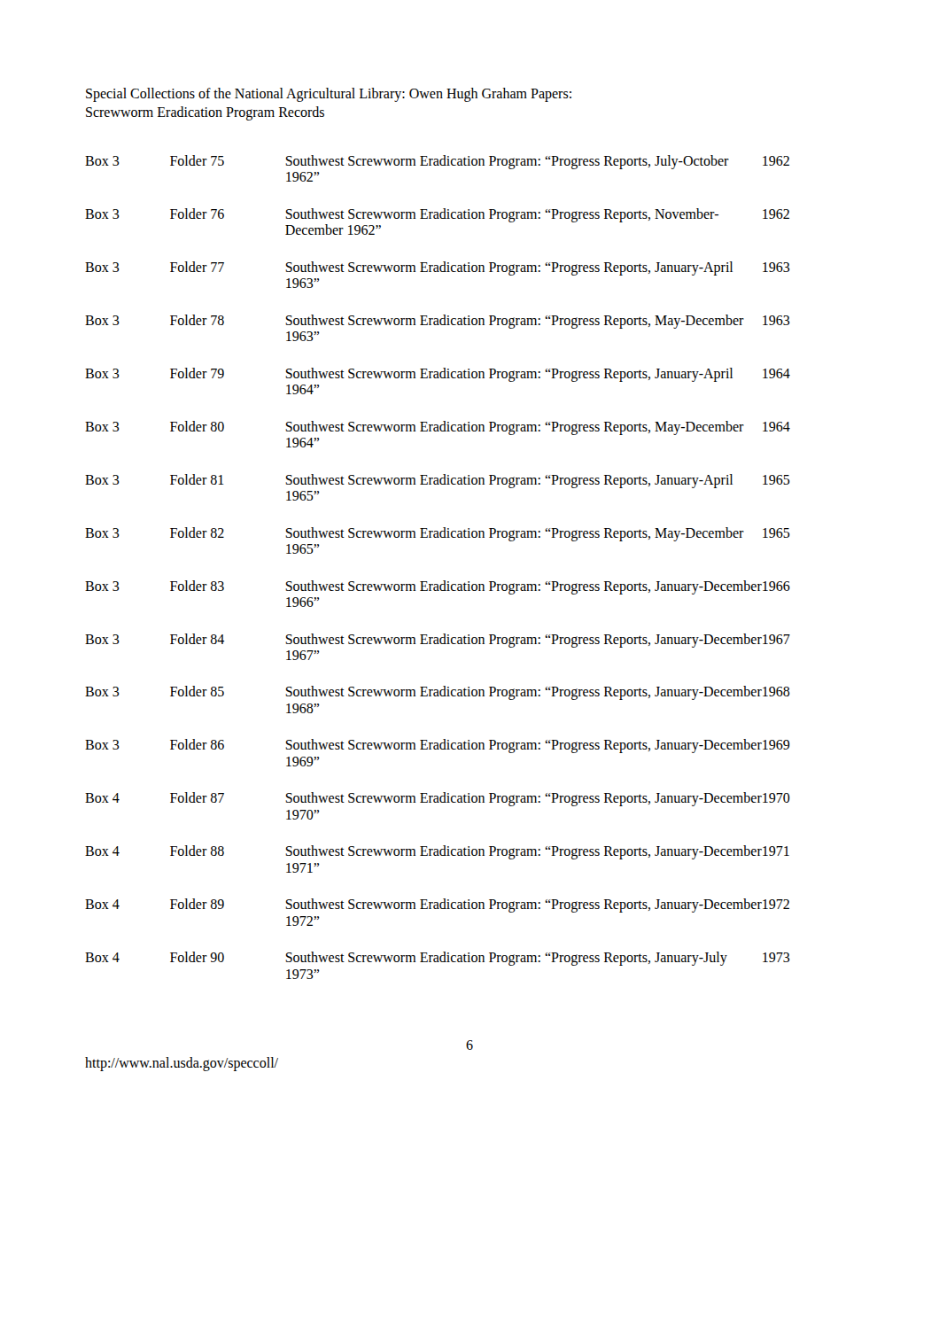Special Collections of the National Agricultural Library: Owen Hugh Graham Papers:
Screwworm Eradication Program Records
| Box 3 | Folder 75 | Southwest Screwworm Eradication Program: “Progress Reports, July-October 1962” | 1962 |
| Box 3 | Folder 76 | Southwest Screwworm Eradication Program: “Progress Reports, November-December 1962” | 1962 |
| Box 3 | Folder 77 | Southwest Screwworm Eradication Program: “Progress Reports, January-April 1963” | 1963 |
| Box 3 | Folder 78 | Southwest Screwworm Eradication Program: “Progress Reports, May-December 1963” | 1963 |
| Box 3 | Folder 79 | Southwest Screwworm Eradication Program: “Progress Reports, January-April 1964” | 1964 |
| Box 3 | Folder 80 | Southwest Screwworm Eradication Program: “Progress Reports, May-December 1964” | 1964 |
| Box 3 | Folder 81 | Southwest Screwworm Eradication Program: “Progress Reports, January-April 1965” | 1965 |
| Box 3 | Folder 82 | Southwest Screwworm Eradication Program: “Progress Reports, May-December 1965” | 1965 |
| Box 3 | Folder 83 | Southwest Screwworm Eradication Program: “Progress Reports, January-December 1966” | 1966 |
| Box 3 | Folder 84 | Southwest Screwworm Eradication Program: “Progress Reports, January-December 1967” | 1967 |
| Box 3 | Folder 85 | Southwest Screwworm Eradication Program: “Progress Reports, January-December 1968” | 1968 |
| Box 3 | Folder 86 | Southwest Screwworm Eradication Program: “Progress Reports, January-December 1969” | 1969 |
| Box 4 | Folder 87 | Southwest Screwworm Eradication Program: “Progress Reports, January-December 1970” | 1970 |
| Box 4 | Folder 88 | Southwest Screwworm Eradication Program: “Progress Reports, January-December 1971” | 1971 |
| Box 4 | Folder 89 | Southwest Screwworm Eradication Program: “Progress Reports, January-December 1972” | 1972 |
| Box 4 | Folder 90 | Southwest Screwworm Eradication Program: “Progress Reports, January-July 1973” | 1973 |
6
http://www.nal.usda.gov/speccoll/